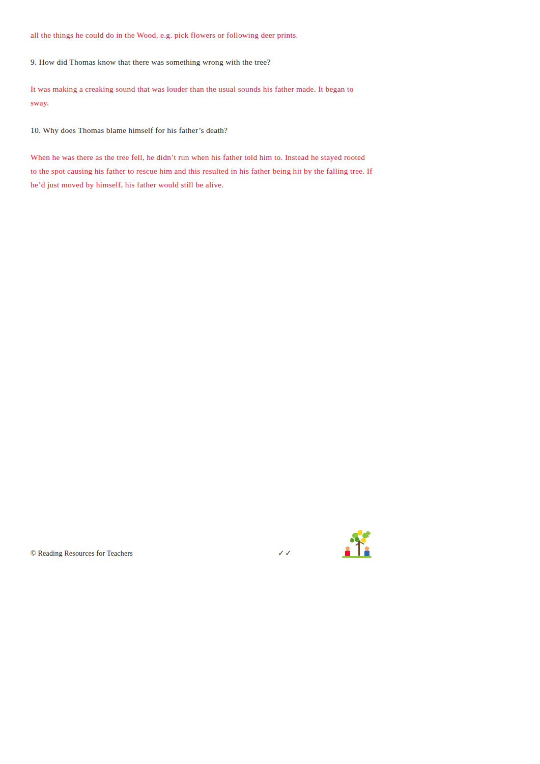all the things he could do in the Wood, e.g. pick flowers or following deer prints.
9. How did Thomas know that there was something wrong with the tree?
It was making a creaking sound that was louder than the usual sounds his father made. It began to sway.
10. Why does Thomas blame himself for his father’s death?
When he was there as the tree fell, he didn’t run when his father told him to. Instead he stayed rooted to the spot causing his father to rescue him and this resulted in his father being hit by the falling tree. If he’d just moved by himself, his father would still be alive.
© Reading Resources for Teachers
✓✓